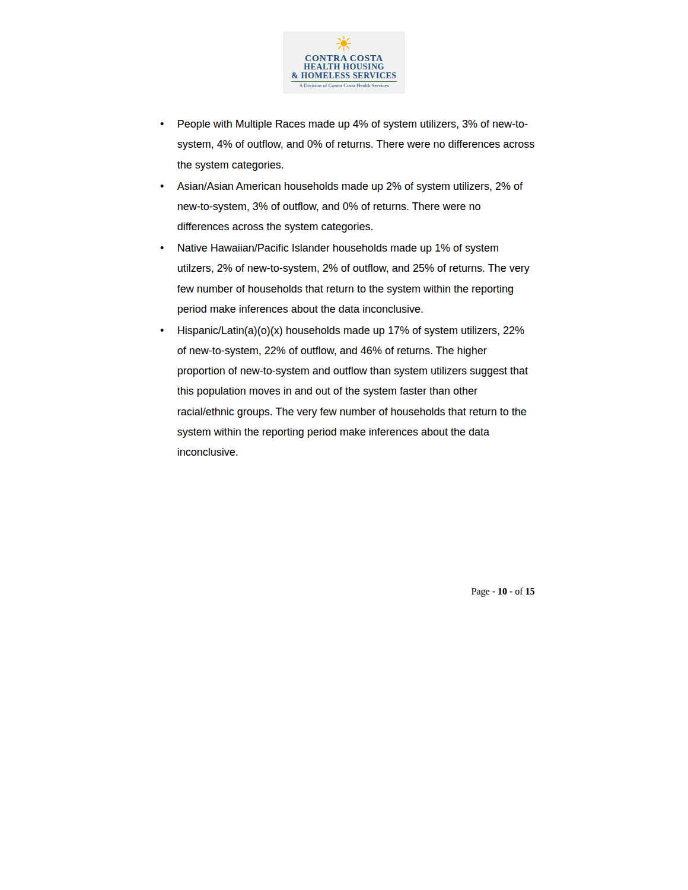☀
CONTRA COSTA
HEALTH HOUSING
& HOMELESS SERVICES
A Division of Contra Costa Health Services
People with Multiple Races made up 4% of system utilizers, 3% of new-to-system, 4% of outflow, and 0% of returns. There were no differences across the system categories.
Asian/Asian American households made up 2% of system utilizers, 2% of new-to-system, 3% of outflow, and 0% of returns. There were no differences across the system categories.
Native Hawaiian/Pacific Islander households made up 1% of system utilzers, 2% of new-to-system, 2% of outflow, and 25% of returns. The very few number of households that return to the system within the reporting period make inferences about the data inconclusive.
Hispanic/Latin(a)(o)(x) households made up 17% of system utilizers, 22% of new-to-system, 22% of outflow, and 46% of returns. The higher proportion of new-to-system and outflow than system utilizers suggest that this population moves in and out of the system faster than other racial/ethnic groups. The very few number of households that return to the system within the reporting period make inferences about the data inconclusive.
Page - 10 - of 15